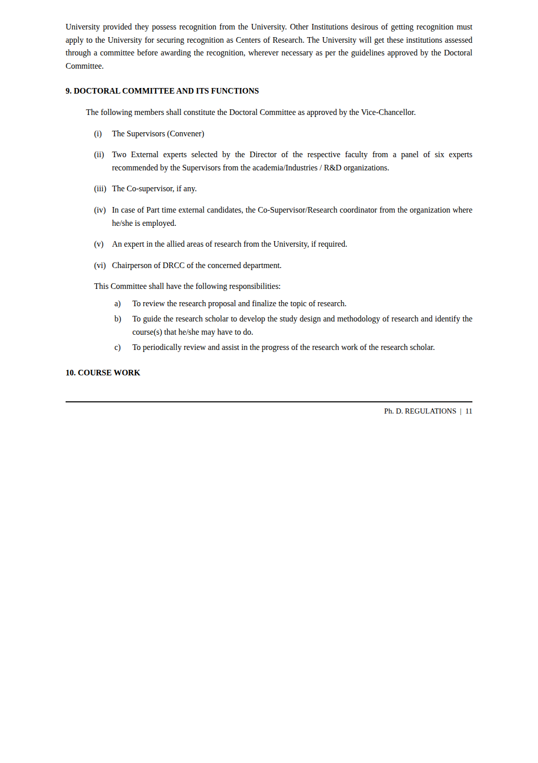University provided they possess recognition from the University. Other Institutions desirous of getting recognition must apply to the University for securing recognition as Centers of Research. The University will get these institutions assessed through a committee before awarding the recognition, wherever necessary as per the guidelines approved by the Doctoral Committee.
9. DOCTORAL COMMITTEE AND ITS FUNCTIONS
The following members shall constitute the Doctoral Committee as approved by the Vice-Chancellor.
(i) The Supervisors (Convener)
(ii) Two External experts selected by the Director of the respective faculty from a panel of six experts recommended by the Supervisors from the academia/Industries / R&D organizations.
(iii) The Co-supervisor, if any.
(iv) In case of Part time external candidates, the Co-Supervisor/Research coordinator from the organization where he/she is employed.
(v) An expert in the allied areas of research from the University, if required.
(vi) Chairperson of DRCC of the concerned department.
This Committee shall have the following responsibilities:
a) To review the research proposal and finalize the topic of research.
b) To guide the research scholar to develop the study design and methodology of research and identify the course(s) that he/she may have to do.
c) To periodically review and assist in the progress of the research work of the research scholar.
10. COURSE WORK
Ph. D. REGULATIONS | 11